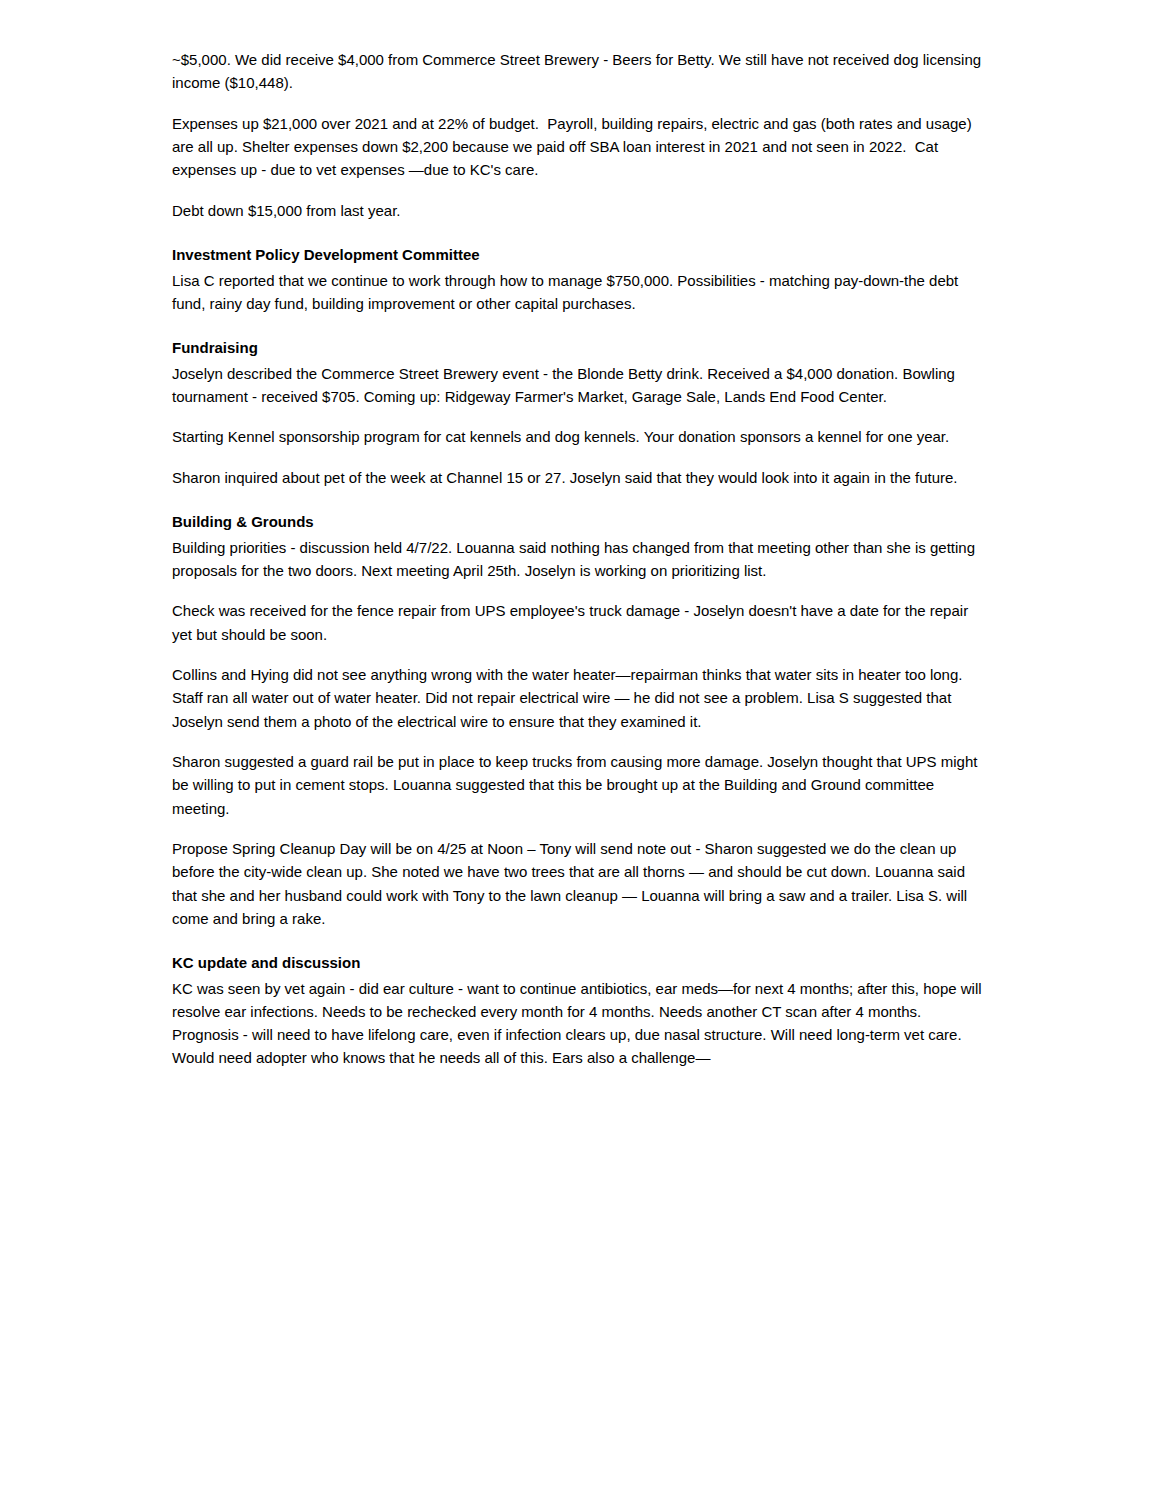~$5,000. We did receive $4,000 from Commerce Street Brewery - Beers for Betty. We still have not received dog licensing income ($10,448).
Expenses up $21,000 over 2021 and at 22% of budget. Payroll, building repairs, electric and gas (both rates and usage) are all up. Shelter expenses down $2,200 because we paid off SBA loan interest in 2021 and not seen in 2022. Cat expenses up - due to vet expenses —due to KC's care.
Debt down $15,000 from last year.
Investment Policy Development Committee
Lisa C reported that we continue to work through how to manage $750,000. Possibilities - matching pay-down-the debt fund, rainy day fund, building improvement or other capital purchases.
Fundraising
Joselyn described the Commerce Street Brewery event - the Blonde Betty drink. Received a $4,000 donation. Bowling tournament - received $705. Coming up: Ridgeway Farmer's Market, Garage Sale, Lands End Food Center.
Starting Kennel sponsorship program for cat kennels and dog kennels. Your donation sponsors a kennel for one year.
Sharon inquired about pet of the week at Channel 15 or 27. Joselyn said that they would look into it again in the future.
Building & Grounds
Building priorities - discussion held 4/7/22. Louanna said nothing has changed from that meeting other than she is getting proposals for the two doors. Next meeting April 25th. Joselyn is working on prioritizing list.
Check was received for the fence repair from UPS employee's truck damage - Joselyn doesn't have a date for the repair yet but should be soon.
Collins and Hying did not see anything wrong with the water heater—repairman thinks that water sits in heater too long. Staff ran all water out of water heater. Did not repair electrical wire — he did not see a problem. Lisa S suggested that Joselyn send them a photo of the electrical wire to ensure that they examined it.
Sharon suggested a guard rail be put in place to keep trucks from causing more damage. Joselyn thought that UPS might be willing to put in cement stops. Louanna suggested that this be brought up at the Building and Ground committee meeting.
Propose Spring Cleanup Day will be on 4/25 at Noon – Tony will send note out - Sharon suggested we do the clean up before the city-wide clean up. She noted we have two trees that are all thorns — and should be cut down. Louanna said that she and her husband could work with Tony to the lawn cleanup — Louanna will bring a saw and a trailer. Lisa S. will come and bring a rake.
KC update and discussion
KC was seen by vet again - did ear culture - want to continue antibiotics, ear meds—for next 4 months; after this, hope will resolve ear infections. Needs to be rechecked every month for 4 months. Needs another CT scan after 4 months.
Prognosis - will need to have lifelong care, even if infection clears up, due nasal structure. Will need long-term vet care. Would need adopter who knows that he needs all of this. Ears also a challenge—